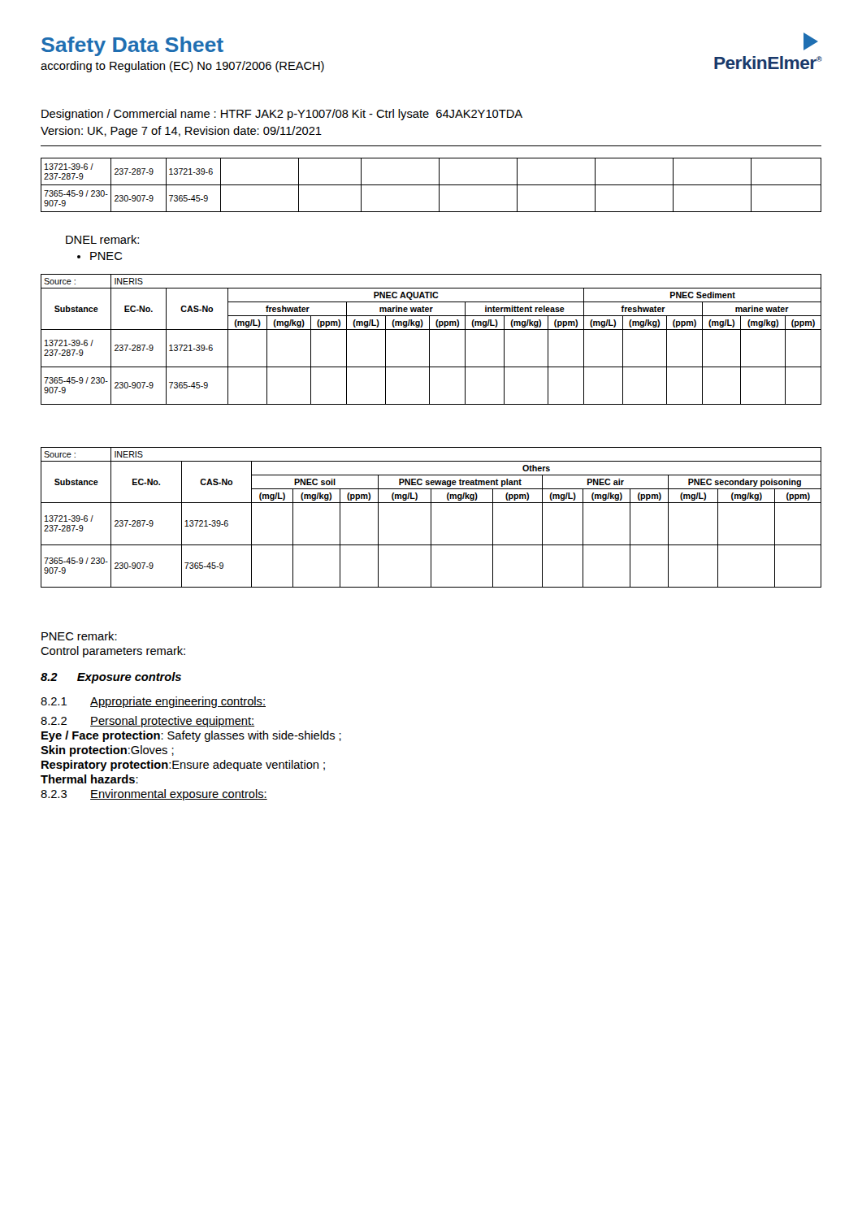PerkinElmer®
Safety Data Sheet
according to Regulation (EC) No 1907/2006 (REACH)
Designation / Commercial name : HTRF JAK2 p-Y1007/08 Kit - Ctrl lysate 64JAK2Y10TDA
Version: UK, Page 7 of 14, Revision date: 09/11/2021
| 13721-39-6 / 237-287-9 | 237-287-9 | 13721-39-6 | | | | | | | | |
| 7365-45-9 / 230-907-9 | 230-907-9 | 7365-45-9 | | | | | | | | |
DNEL remark:
PNEC
| Source : | INERIS |
| Substance | EC-No. | CAS-No | PNEC AQUATIC | PNEC Sediment |
| freshwater | marine water | intermittent release | freshwater | marine water |
| (mg/L) | (mg/kg) | (ppm) | (mg/L) | (mg/kg) | (ppm) | (mg/L) | (mg/kg) | (ppm) | (mg/L) | (mg/kg) | (ppm) | (mg/L) | (mg/kg) | (ppm) |
| 13721-39-6 / 237-287-9 | 237-287-9 | 13721-39-6 | | | | | | | | | | | | | | | |
| 7365-45-9 / 230-907-9 | 230-907-9 | 7365-45-9 | | | | | | | | | | | | | | | |
| Source : | INERIS |
| Substance | EC-No. | CAS-No | Others |
| PNEC soil | PNEC sewage treatment plant | PNEC air | PNEC secondary poisoning |
| (mg/L) | (mg/kg) | (ppm) | (mg/L) | (mg/kg) | (ppm) | (mg/L) | (mg/kg) | (ppm) | (mg/L) | (mg/kg) | (ppm) |
| 13721-39-6 / 237-287-9 | 237-287-9 | 13721-39-6 | | | | | | | | | | | | |
| 7365-45-9 / 230-907-9 | 230-907-9 | 7365-45-9 | | | | | | | | | | | | |
PNEC remark:
Control parameters remark:
8.2 Exposure controls
8.2.1 Appropriate engineering controls:
8.2.2 Personal protective equipment:
Eye / Face protection: Safety glasses with side-shields ;
Skin protection:Gloves ;
Respiratory protection:Ensure adequate ventilation ;
Thermal hazards:
8.2.3 Environmental exposure controls: